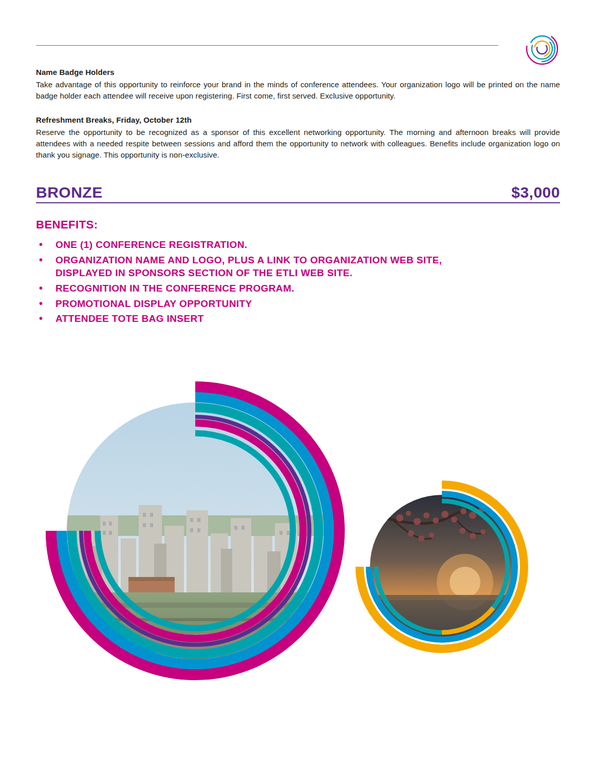Name Badge Holders
Take advantage of this opportunity to reinforce your brand in the minds of conference attendees. Your organization logo will be printed on the name badge holder each attendee will receive upon registering. First come, first served. Exclusive opportunity.
Refreshment Breaks, Friday, October 12th
Reserve the opportunity to be recognized as a sponsor of this excellent networking opportunity. The morning and afternoon breaks will provide attendees with a needed respite between sessions and afford them the opportunity to network with colleagues. Benefits include organization logo on thank you signage. This opportunity is non-exclusive.
BRONZE $3,000
BENEFITS:
ONE (1) CONFERENCE REGISTRATION.
ORGANIZATION NAME AND LOGO, PLUS A LINK TO ORGANIZATION WEB SITE,DISPLAYED IN SPONSORS SECTION OF THE ETLI WEB SITE.
RECOGNITION IN THE CONFERENCE PROGRAM.
PROMOTIONAL DISPLAY OPPORTUNITY
ATTENDEE TOTE BAG INSERT